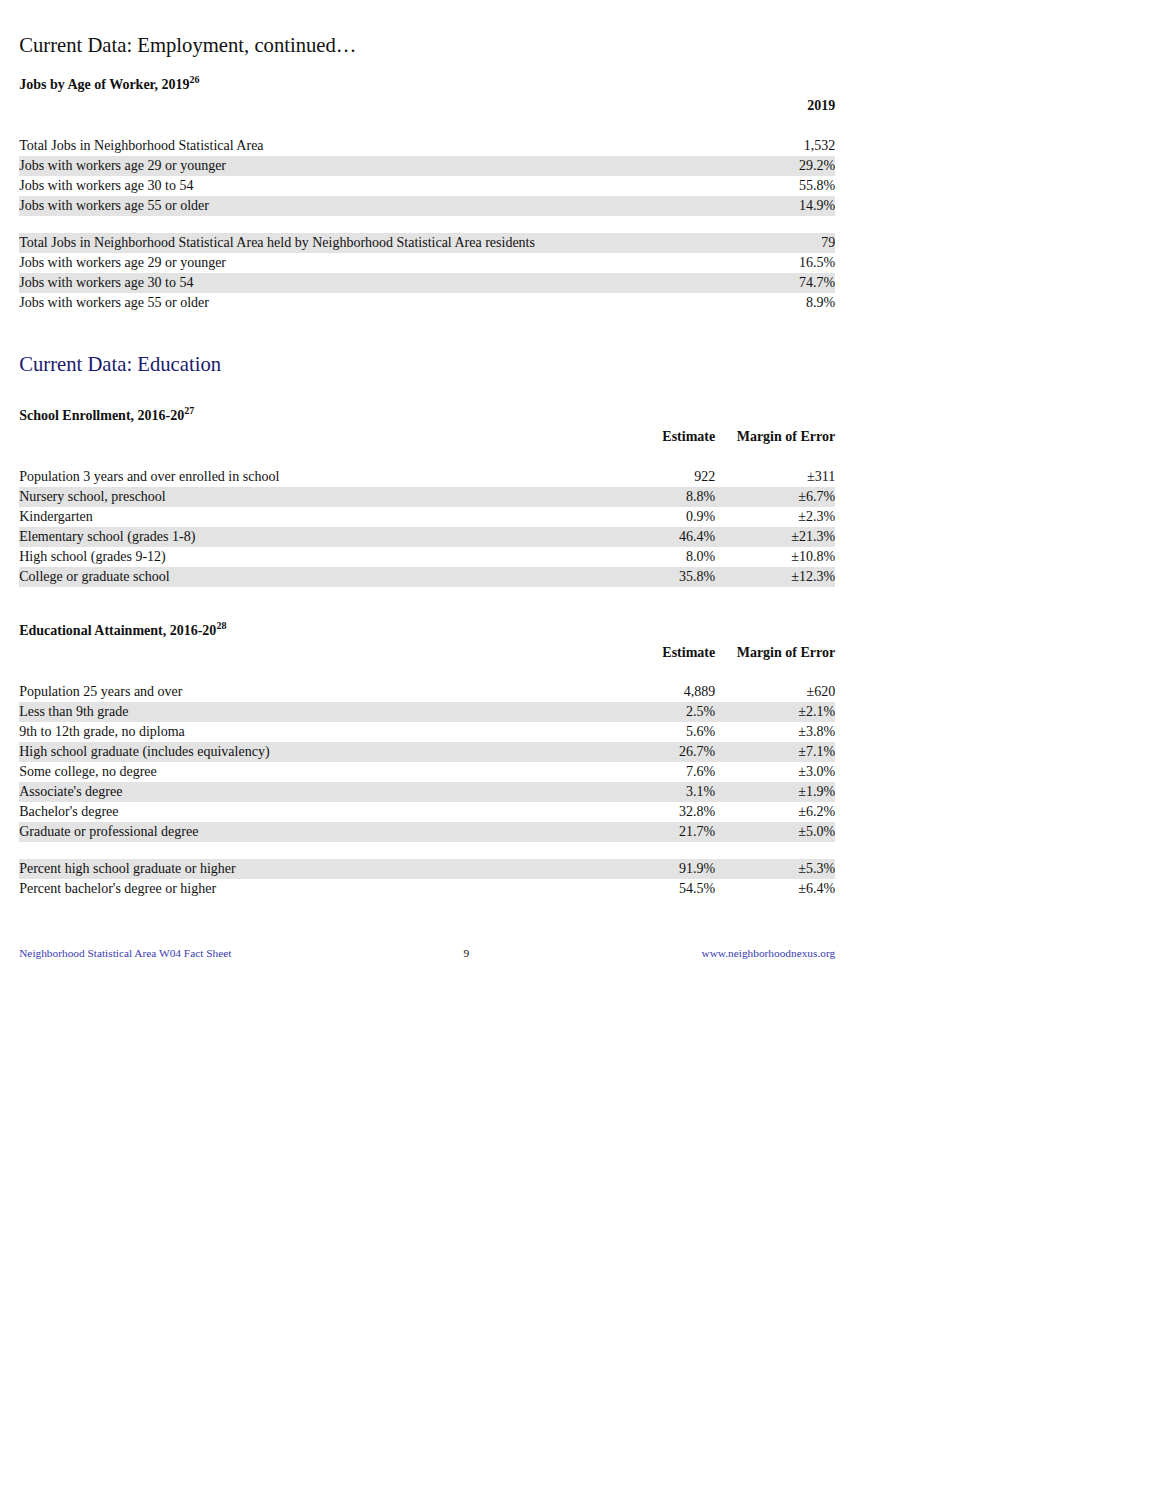Current Data: Employment, continued…
Jobs by Age of Worker, 2019 26
| | 2019 |
| --- | --- |
| Total Jobs in Neighborhood Statistical Area | 1,532 |
| Jobs with workers age 29 or younger | 29.2% |
| Jobs with workers age 30 to 54 | 55.8% |
| Jobs with workers age 55 or older | 14.9% |
| Total Jobs in Neighborhood Statistical Area held by Neighborhood Statistical Area residents | 79 |
| Jobs with workers age 29 or younger | 16.5% |
| Jobs with workers age 30 to 54 | 74.7% |
| Jobs with workers age 55 or older | 8.9% |
Current Data: Education
School Enrollment, 2016-20 27
| | Estimate | Margin of Error |
| --- | --- | --- |
| Population 3 years and over enrolled in school | 922 | ±311 |
| Nursery school, preschool | 8.8% | ±6.7% |
| Kindergarten | 0.9% | ±2.3% |
| Elementary school (grades 1-8) | 46.4% | ±21.3% |
| High school (grades 9-12) | 8.0% | ±10.8% |
| College or graduate school | 35.8% | ±12.3% |
Educational Attainment, 2016-20 28
| | Estimate | Margin of Error |
| --- | --- | --- |
| Population 25 years and over | 4,889 | ±620 |
| Less than 9th grade | 2.5% | ±2.1% |
| 9th to 12th grade, no diploma | 5.6% | ±3.8% |
| High school graduate (includes equivalency) | 26.7% | ±7.1% |
| Some college, no degree | 7.6% | ±3.0% |
| Associate's degree | 3.1% | ±1.9% |
| Bachelor's degree | 32.8% | ±6.2% |
| Graduate or professional degree | 21.7% | ±5.0% |
| Percent high school graduate or higher | 91.9% | ±5.3% |
| Percent bachelor's degree or higher | 54.5% | ±6.4% |
Neighborhood Statistical Area W04 Fact Sheet 9 www.neighborhoodnexus.org